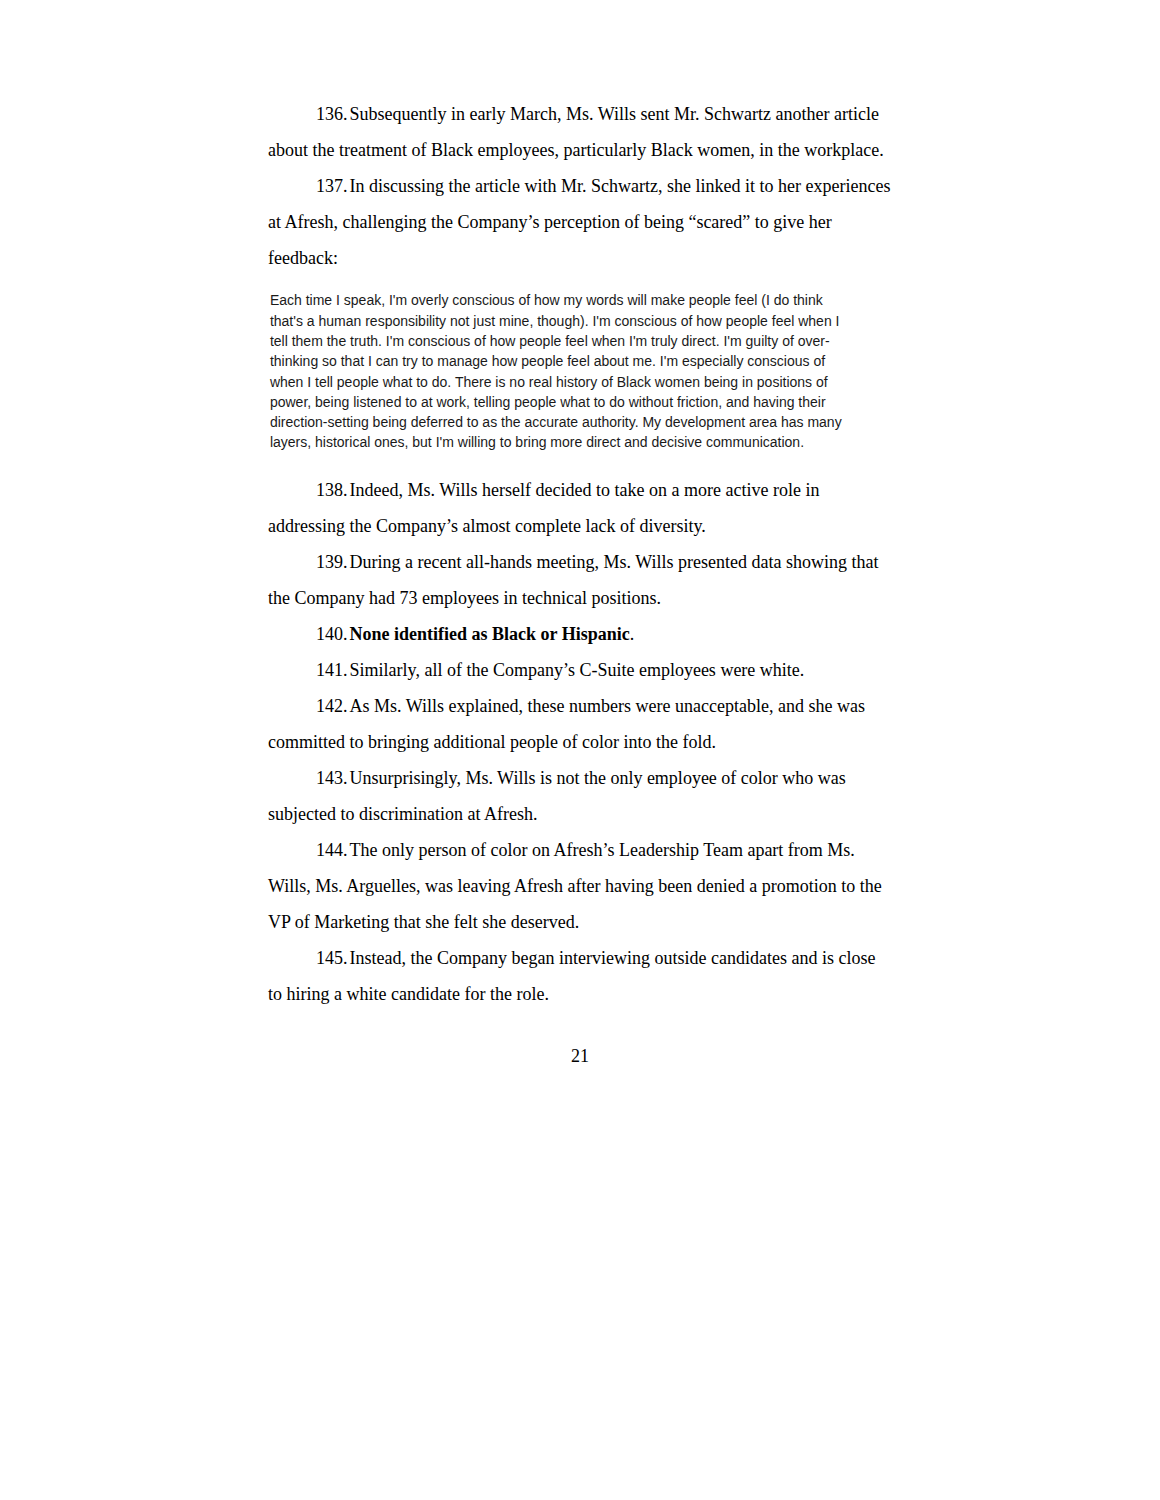136. Subsequently in early March, Ms. Wills sent Mr. Schwartz another article about the treatment of Black employees, particularly Black women, in the workplace.
137. In discussing the article with Mr. Schwartz, she linked it to her experiences at Afresh, challenging the Company’s perception of being “scared” to give her feedback:
Each time I speak, I'm overly conscious of how my words will make people feel (I do think that's a human responsibility not just mine, though). I'm conscious of how people feel when I tell them the truth. I'm conscious of how people feel when I'm truly direct. I'm guilty of over-thinking so that I can try to manage how people feel about me. I'm especially conscious of when I tell people what to do. There is no real history of Black women being in positions of power, being listened to at work, telling people what to do without friction, and having their direction-setting being deferred to as the accurate authority. My development area has many layers, historical ones, but I'm willing to bring more direct and decisive communication.
138. Indeed, Ms. Wills herself decided to take on a more active role in addressing the Company’s almost complete lack of diversity.
139. During a recent all-hands meeting, Ms. Wills presented data showing that the Company had 73 employees in technical positions.
140. None identified as Black or Hispanic.
141. Similarly, all of the Company’s C-Suite employees were white.
142. As Ms. Wills explained, these numbers were unacceptable, and she was committed to bringing additional people of color into the fold.
143. Unsurprisingly, Ms. Wills is not the only employee of color who was subjected to discrimination at Afresh.
144. The only person of color on Afresh’s Leadership Team apart from Ms. Wills, Ms. Arguelles, was leaving Afresh after having been denied a promotion to the VP of Marketing that she felt she deserved.
145. Instead, the Company began interviewing outside candidates and is close to hiring a white candidate for the role.
21